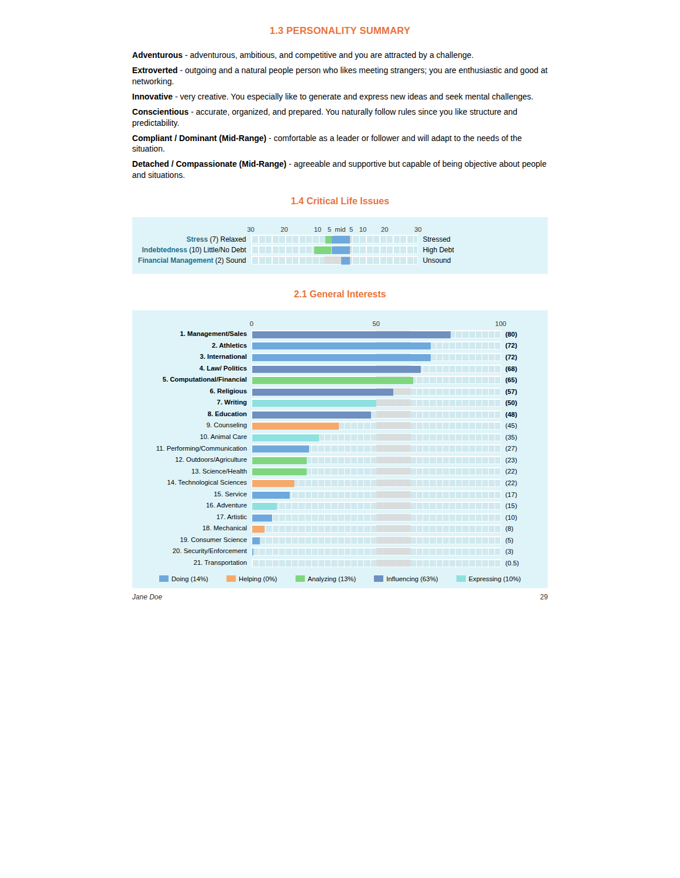1.3 PERSONALITY SUMMARY
Adventurous - adventurous, ambitious, and competitive and you are attracted by a challenge.
Extroverted - outgoing and a natural people person who likes meeting strangers; you are enthusiastic and good at networking.
Innovative - very creative. You especially like to generate and express new ideas and seek mental challenges.
Conscientious - accurate, organized, and prepared. You naturally follow rules since you like structure and predictability.
Compliant / Dominant (Mid-Range) - comfortable as a leader or follower and will adapt to the needs of the situation.
Detached / Compassionate (Mid-Range) - agreeable and supportive but capable of being objective about people and situations.
1.4 Critical Life Issues
| | 30 20 10 5 mid 5 10 20 30 | |
| Stress (7) Relaxed | | Stressed |
| Indebtedness (10) Little/No Debt | | High Debt |
| Financial Management (2) Sound | | Unsound |
2.1 General Interests
| | 0 50 100 | |
| 1. Management/Sales | | (80) |
| 2. Athletics | | (72) |
| 3. International | | (72) |
| 4. Law/ Politics | | (68) |
| 5. Computational/Financial | | (65) |
| 6. Religious | | (57) |
| 7. Writing | | (50) |
| 8. Education | | (48) |
| 9. Counseling | | (45) |
| 10. Animal Care | | (35) |
| 11. Performing/Communication | | (27) |
| 12. Outdoors/Agriculture | | (23) |
| 13. Science/Health | | (22) |
| 14. Technological Sciences | | (22) |
| 15. Service | | (17) |
| 16. Adventure | | (15) |
| 17. Artistic | | (10) |
| 18. Mechanical | | (8) |
| 19. Consumer Science | | (5) |
| 20. Security/Enforcement | | (3) |
| 21. Transportation | | (0.5) |
Doing (14%) Helping (0%) Analyzing (13%) Influencing (63%) Expressing (10%)
Jane Doe 29